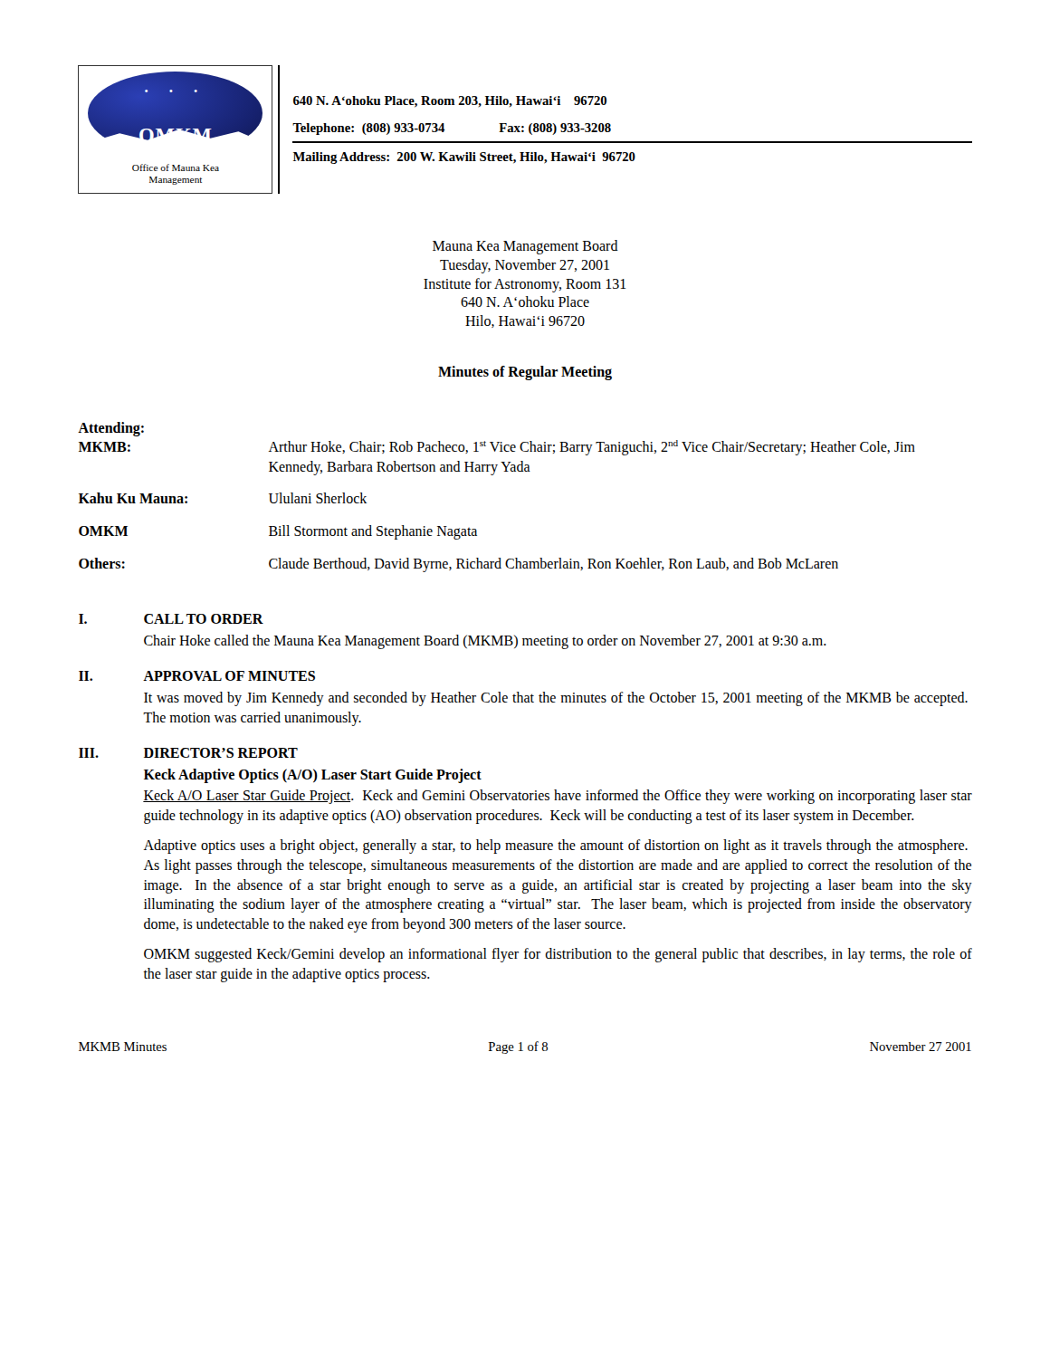• • •
OMKM
Office of Mauna Kea
Management
640 N. Aʻohoku Place, Room 203, Hilo, Hawaiʻi 96720
Telephone: (808) 933-0734Fax: (808) 933-3208
Mailing Address: 200 W. Kawili Street, Hilo, Hawaiʻi 96720
Mauna Kea Management Board
Tuesday, November 27, 2001
Institute for Astronomy, Room 131
640 N. Aʻohoku Place
Hilo, Hawaiʻi 96720
Minutes of Regular Meeting
Attending:
| MKMB: | Arthur Hoke, Chair; Rob Pacheco, 1 st Vice Chair; Barry Taniguchi, 2 nd Vice Chair/Secretary; Heather Cole, Jim Kennedy, Barbara Robertson and Harry Yada |
| Kahu Ku Mauna: | Ululani Sherlock |
| OMKM | Bill Stormont and Stephanie Nagata |
| Others: | Claude Berthoud, David Byrne, Richard Chamberlain, Ron Koehler, Ron Laub, and Bob McLaren |
I.
CALL TO ORDER
Chair Hoke called the Mauna Kea Management Board (MKMB) meeting to order on November 27, 2001 at 9:30 a.m.
II.
APPROVAL OF MINUTES
It was moved by Jim Kennedy and seconded by Heather Cole that the minutes of the October 15, 2001 meeting of the MKMB be accepted. The motion was carried unanimously.
III.
DIRECTOR’S REPORT
Keck Adaptive Optics (A/O) Laser Start Guide Project
Keck A/O Laser Star Guide Project. Keck and Gemini Observatories have informed the Office they were working on incorporating laser star guide technology in its adaptive optics (AO) observation procedures. Keck will be conducting a test of its laser system in December.
Adaptive optics uses a bright object, generally a star, to help measure the amount of distortion on light as it travels through the atmosphere. As light passes through the telescope, simultaneous measurements of the distortion are made and are applied to correct the resolution of the image. In the absence of a star bright enough to serve as a guide, an artificial star is created by projecting a laser beam into the sky illuminating the sodium layer of the atmosphere creating a “virtual” star. The laser beam, which is projected from inside the observatory dome, is undetectable to the naked eye from beyond 300 meters of the laser source.
OMKM suggested Keck/Gemini develop an informational flyer for distribution to the general public that describes, in lay terms, the role of the laser star guide in the adaptive optics process.
MKMB Minutes
Page 1 of 8
November 27 2001